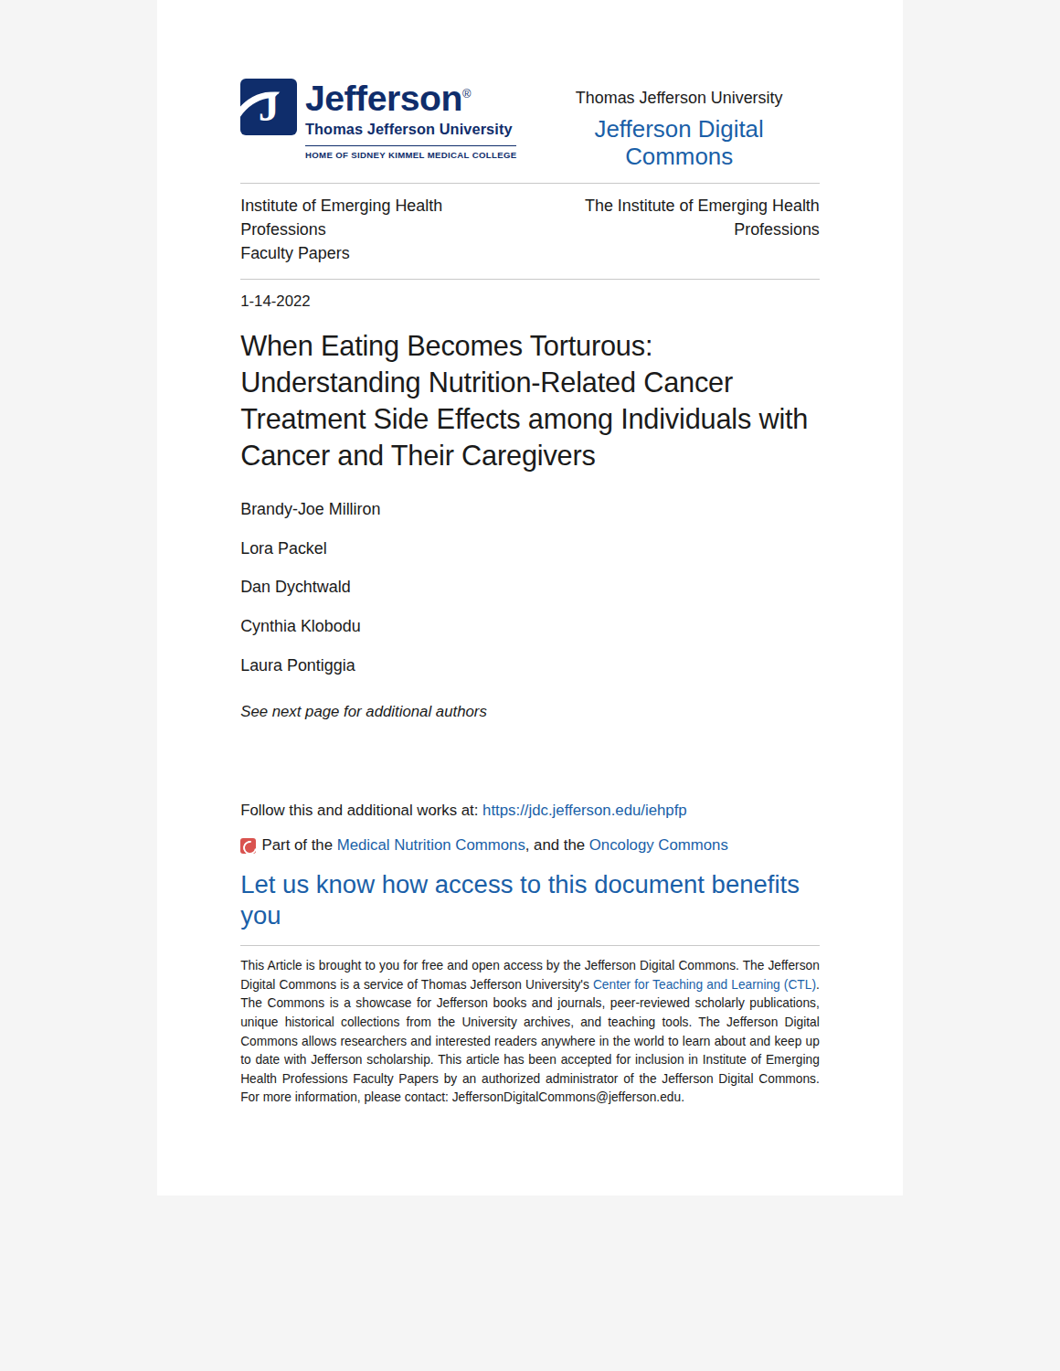Jefferson®
Thomas Jefferson University
Home of Sidney Kimmel Medical College
Thomas Jefferson University
Jefferson Digital Commons
Institute of Emerging Health Professions
Faculty Papers
The Institute of Emerging Health Professions
1-14-2022
When Eating Becomes Torturous: Understanding Nutrition-Related Cancer Treatment Side Effects among Individuals with Cancer and Their Caregivers
Brandy-Joe Milliron
Lora Packel
Dan Dychtwald
Cynthia Klobodu
Laura Pontiggia
See next page for additional authors
Follow this and additional works at: https://jdc.jefferson.edu/iehpfp
Part of the Medical Nutrition Commons, and the Oncology Commons
Let us know how access to this document benefits you
This Article is brought to you for free and open access by the Jefferson Digital Commons. The Jefferson Digital Commons is a service of Thomas Jefferson University's Center for Teaching and Learning (CTL). The Commons is a showcase for Jefferson books and journals, peer-reviewed scholarly publications, unique historical collections from the University archives, and teaching tools. The Jefferson Digital Commons allows researchers and interested readers anywhere in the world to learn about and keep up to date with Jefferson scholarship. This article has been accepted for inclusion in Institute of Emerging Health Professions Faculty Papers by an authorized administrator of the Jefferson Digital Commons. For more information, please contact: JeffersonDigitalCommons@jefferson.edu.